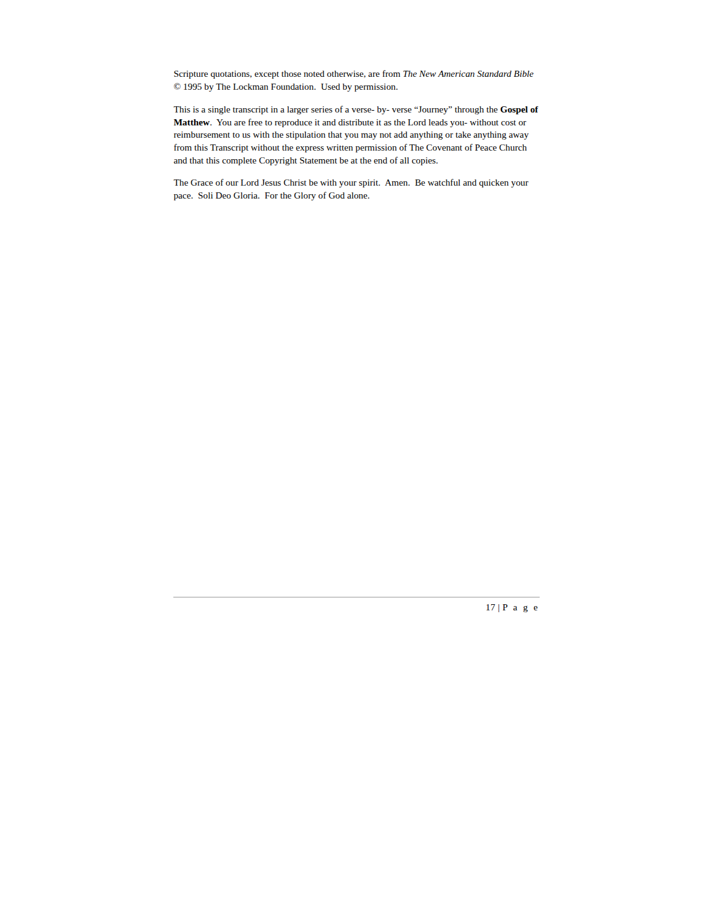Scripture quotations, except those noted otherwise, are from The New American Standard Bible © 1995 by The Lockman Foundation. Used by permission.
This is a single transcript in a larger series of a verse- by- verse “Journey” through the Gospel of Matthew. You are free to reproduce it and distribute it as the Lord leads you- without cost or reimbursement to us with the stipulation that you may not add anything or take anything away from this Transcript without the express written permission of The Covenant of Peace Church and that this complete Copyright Statement be at the end of all copies.
The Grace of our Lord Jesus Christ be with your spirit. Amen. Be watchful and quicken your pace. Soli Deo Gloria. For the Glory of God alone.
17 | P a g e